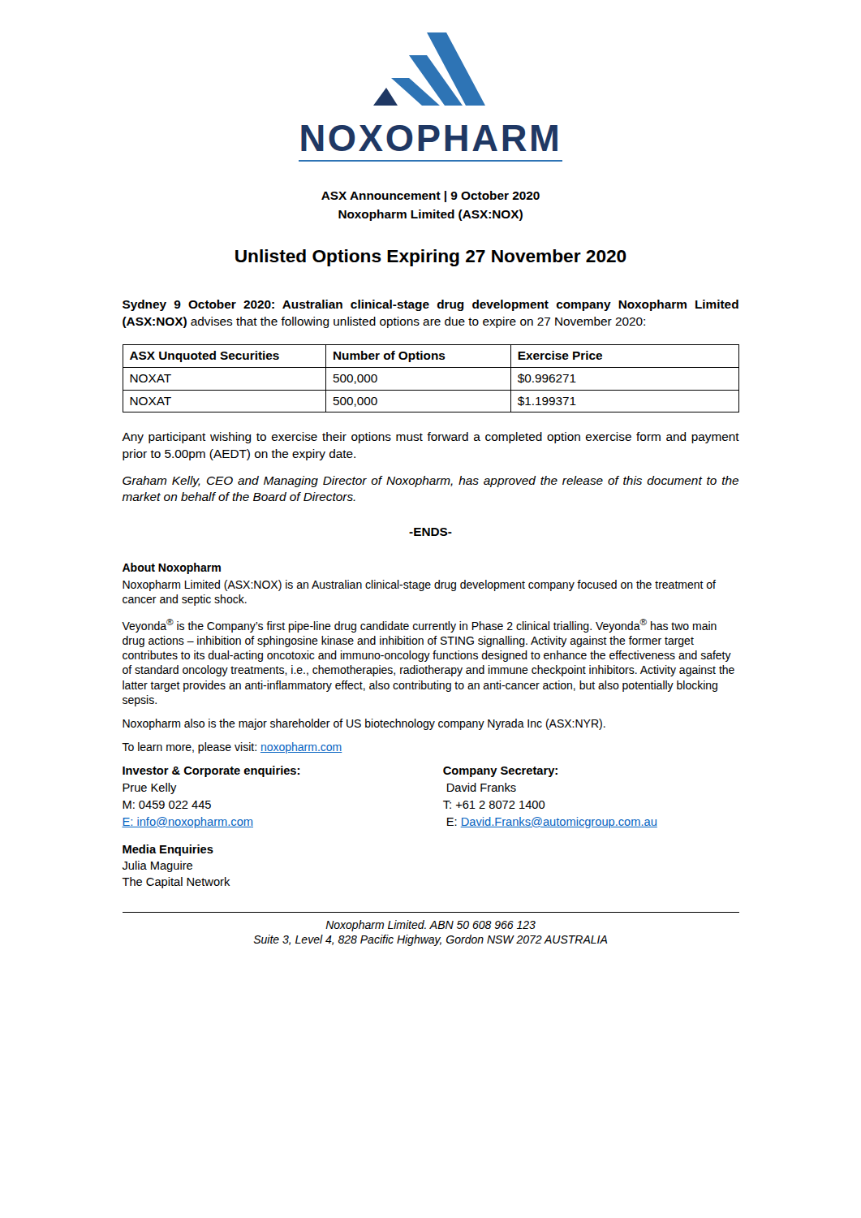NOXOPHARM
ASX Announcement | 9 October 2020
Noxopharm Limited (ASX:NOX)
Unlisted Options Expiring 27 November 2020
Sydney 9 October 2020: Australian clinical-stage drug development company Noxopharm Limited (ASX:NOX) advises that the following unlisted options are due to expire on 27 November 2020:
| ASX Unquoted Securities | Number of Options | Exercise Price |
| --- | --- | --- |
| NOXAT | 500,000 | $0.996271 |
| NOXAT | 500,000 | $1.199371 |
Any participant wishing to exercise their options must forward a completed option exercise form and payment prior to 5.00pm (AEDT) on the expiry date.
Graham Kelly, CEO and Managing Director of Noxopharm, has approved the release of this document to the market on behalf of the Board of Directors.
-ENDS-
About Noxopharm
Noxopharm Limited (ASX:NOX) is an Australian clinical-stage drug development company focused on the treatment of cancer and septic shock.
Veyonda® is the Company’s first pipe-line drug candidate currently in Phase 2 clinical trialling. Veyonda® has two main drug actions – inhibition of sphingosine kinase and inhibition of STING signalling. Activity against the former target contributes to its dual-acting oncotoxic and immuno-oncology functions designed to enhance the effectiveness and safety of standard oncology treatments, i.e., chemotherapies, radiotherapy and immune checkpoint inhibitors. Activity against the latter target provides an anti-inflammatory effect, also contributing to an anti-cancer action, but also potentially blocking sepsis.
Noxopharm also is the major shareholder of US biotechnology company Nyrada Inc (ASX:NYR).
To learn more, please visit: noxopharm.com
| Investor & Corporate enquiries: | Company Secretary: |
| Prue Kelly | David Franks |
| M: 0459 022 445 | T: +61 2 8072 1400 |
| E: info@noxopharm.com | E: David.Franks@automicgroup.com.au |
Media Enquiries
Julia Maguire
The Capital Network
Noxopharm Limited. ABN 50 608 966 123
Suite 3, Level 4, 828 Pacific Highway, Gordon NSW 2072 AUSTRALIA